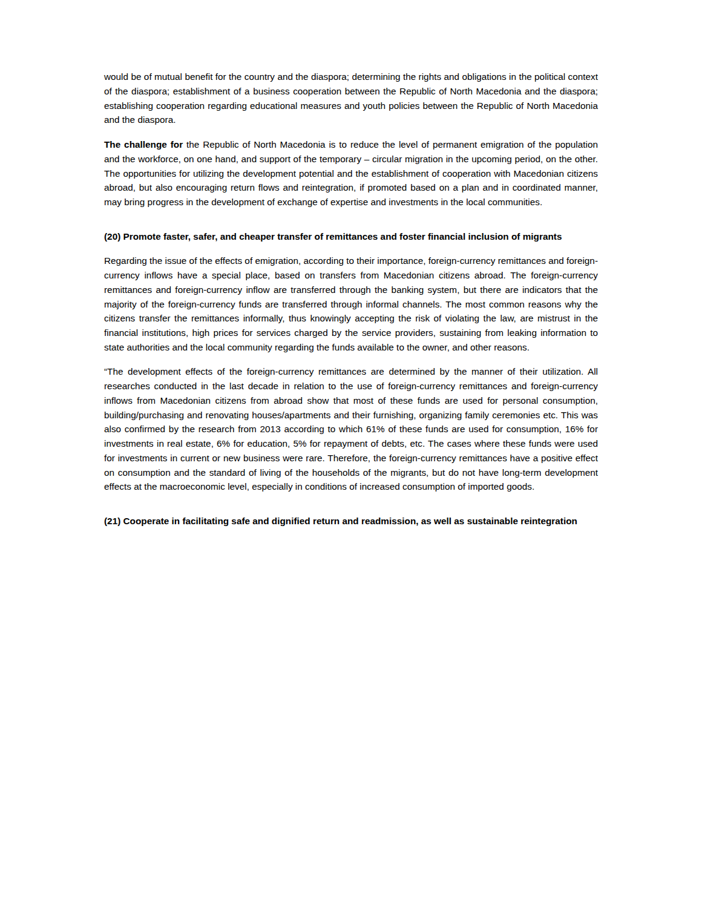would be of mutual benefit for the country and the diaspora; determining the rights and obligations in the political context of the diaspora; establishment of a business cooperation between the Republic of North Macedonia and the diaspora; establishing cooperation regarding educational measures and youth policies between the Republic of North Macedonia and the diaspora.
The challenge for the Republic of North Macedonia is to reduce the level of permanent emigration of the population and the workforce, on one hand, and support of the temporary – circular migration in the upcoming period, on the other. The opportunities for utilizing the development potential and the establishment of cooperation with Macedonian citizens abroad, but also encouraging return flows and reintegration, if promoted based on a plan and in coordinated manner, may bring progress in the development of exchange of expertise and investments in the local communities.
(20) Promote faster, safer, and cheaper transfer of remittances and foster financial inclusion of migrants
Regarding the issue of the effects of emigration, according to their importance, foreign-currency remittances and foreign-currency inflows have a special place, based on transfers from Macedonian citizens abroad. The foreign-currency remittances and foreign-currency inflow are transferred through the banking system, but there are indicators that the majority of the foreign-currency funds are transferred through informal channels. The most common reasons why the citizens transfer the remittances informally, thus knowingly accepting the risk of violating the law, are mistrust in the financial institutions, high prices for services charged by the service providers, sustaining from leaking information to state authorities and the local community regarding the funds available to the owner, and other reasons.
“The development effects of the foreign-currency remittances are determined by the manner of their utilization. All researches conducted in the last decade in relation to the use of foreign-currency remittances and foreign-currency inflows from Macedonian citizens from abroad show that most of these funds are used for personal consumption, building/purchasing and renovating houses/apartments and their furnishing, organizing family ceremonies etc. This was also confirmed by the research from 2013 according to which 61% of these funds are used for consumption, 16% for investments in real estate, 6% for education, 5% for repayment of debts, etc. The cases where these funds were used for investments in current or new business were rare. Therefore, the foreign-currency remittances have a positive effect on consumption and the standard of living of the households of the migrants, but do not have long-term development effects at the macroeconomic level, especially in conditions of increased consumption of imported goods.
(21) Cooperate in facilitating safe and dignified return and readmission, as well as sustainable reintegration